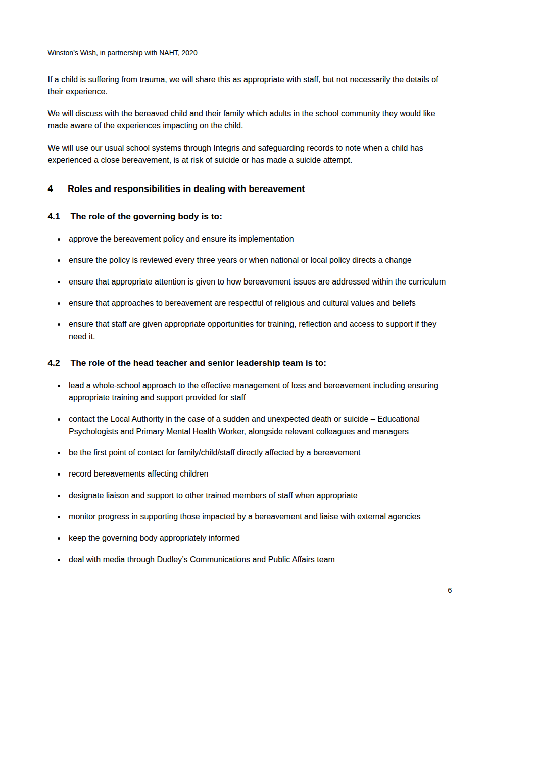Winston’s Wish, in partnership with NAHT, 2020
If a child is suffering from trauma, we will share this as appropriate with staff, but not necessarily the details of their experience.
We will discuss with the bereaved child and their family which adults in the school community they would like made aware of the experiences impacting on the child.
We will use our usual school systems through Integris and safeguarding records to note when a child has experienced a close bereavement, is at risk of suicide or has made a suicide attempt.
4 Roles and responsibilities in dealing with bereavement
4.1 The role of the governing body is to:
approve the bereavement policy and ensure its implementation
ensure the policy is reviewed every three years or when national or local policy directs a change
ensure that appropriate attention is given to how bereavement issues are addressed within the curriculum
ensure that approaches to bereavement are respectful of religious and cultural values and beliefs
ensure that staff are given appropriate opportunities for training, reflection and access to support if they need it.
4.2 The role of the head teacher and senior leadership team is to:
lead a whole-school approach to the effective management of loss and bereavement including ensuring appropriate training and support provided for staff
contact the Local Authority in the case of a sudden and unexpected death or suicide – Educational Psychologists and Primary Mental Health Worker, alongside relevant colleagues and managers
be the first point of contact for family/child/staff directly affected by a bereavement
record bereavements affecting children
designate liaison and support to other trained members of staff when appropriate
monitor progress in supporting those impacted by a bereavement and liaise with external agencies
keep the governing body appropriately informed
deal with media through Dudley’s Communications and Public Affairs team
6